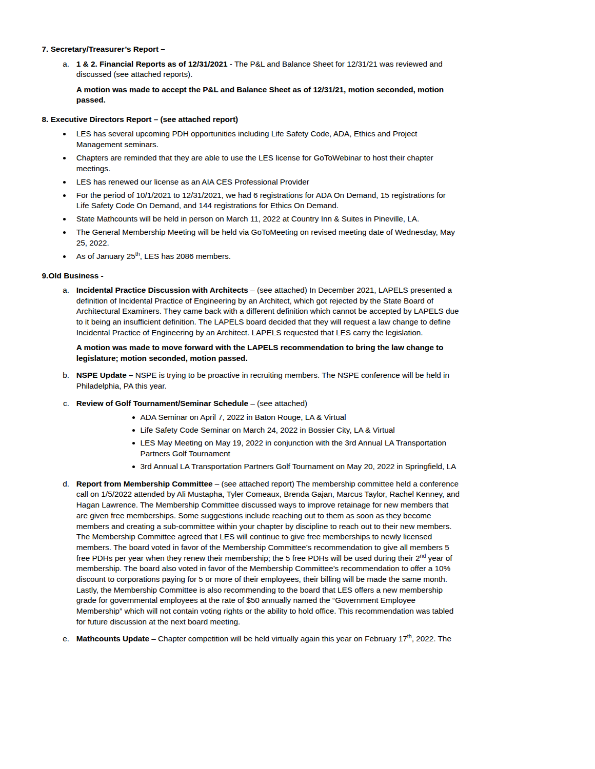7. Secretary/Treasurer’s Report –
1 & 2. Financial Reports as of 12/31/2021 - The P&L and Balance Sheet for 12/31/21 was reviewed and discussed (see attached reports). A motion was made to accept the P&L and Balance Sheet as of 12/31/21, motion seconded, motion passed.
8. Executive Directors Report – (see attached report)
LES has several upcoming PDH opportunities including Life Safety Code, ADA, Ethics and Project Management seminars.
Chapters are reminded that they are able to use the LES license for GoToWebinar to host their chapter meetings.
LES has renewed our license as an AIA CES Professional Provider
For the period of 10/1/2021 to 12/31/2021, we had 6 registrations for ADA On Demand, 15 registrations for Life Safety Code On Demand, and 144 registrations for Ethics On Demand.
State Mathcounts will be held in person on March 11, 2022 at Country Inn & Suites in Pineville, LA.
The General Membership Meeting will be held via GoToMeeting on revised meeting date of Wednesday, May 25, 2022.
As of January 25th, LES has 2086 members.
9.Old Business -
Incidental Practice Discussion with Architects – (see attached) In December 2021, LAPELS presented a definition of Incidental Practice of Engineering by an Architect, which got rejected by the State Board of Architectural Examiners. They came back with a different definition which cannot be accepted by LAPELS due to it being an insufficient definition. The LAPELS board decided that they will request a law change to define Incidental Practice of Engineering by an Architect. LAPELS requested that LES carry the legislation. A motion was made to move forward with the LAPELS recommendation to bring the law change to legislature; motion seconded, motion passed.
NSPE Update – NSPE is trying to be proactive in recruiting members. The NSPE conference will be held in Philadelphia, PA this year.
Review of Golf Tournament/Seminar Schedule – (see attached)
ADA Seminar on April 7, 2022 in Baton Rouge, LA & Virtual
Life Safety Code Seminar on March 24, 2022 in Bossier City, LA & Virtual
LES May Meeting on May 19, 2022 in conjunction with the 3rd Annual LA Transportation Partners Golf Tournament
3rd Annual LA Transportation Partners Golf Tournament on May 20, 2022 in Springfield, LA
Report from Membership Committee – (see attached report) The membership committee held a conference call on 1/5/2022 attended by Ali Mustapha, Tyler Comeaux, Brenda Gajan, Marcus Taylor, Rachel Kenney, and Hagan Lawrence. The Membership Committee discussed ways to improve retainage for new members that are given free memberships. Some suggestions include reaching out to them as soon as they become members and creating a sub-committee within your chapter by discipline to reach out to their new members. The Membership Committee agreed that LES will continue to give free memberships to newly licensed members. The board voted in favor of the Membership Committee’s recommendation to give all members 5 free PDHs per year when they renew their membership; the 5 free PDHs will be used during their 2nd year of membership. The board also voted in favor of the Membership Committee’s recommendation to offer a 10% discount to corporations paying for 5 or more of their employees, their billing will be made the same month. Lastly, the Membership Committee is also recommending to the board that LES offers a new membership grade for governmental employees at the rate of $50 annually named the “Government Employee Membership” which will not contain voting rights or the ability to hold office. This recommendation was tabled for future discussion at the next board meeting.
Mathcounts Update – Chapter competition will be held virtually again this year on February 17th, 2022. The